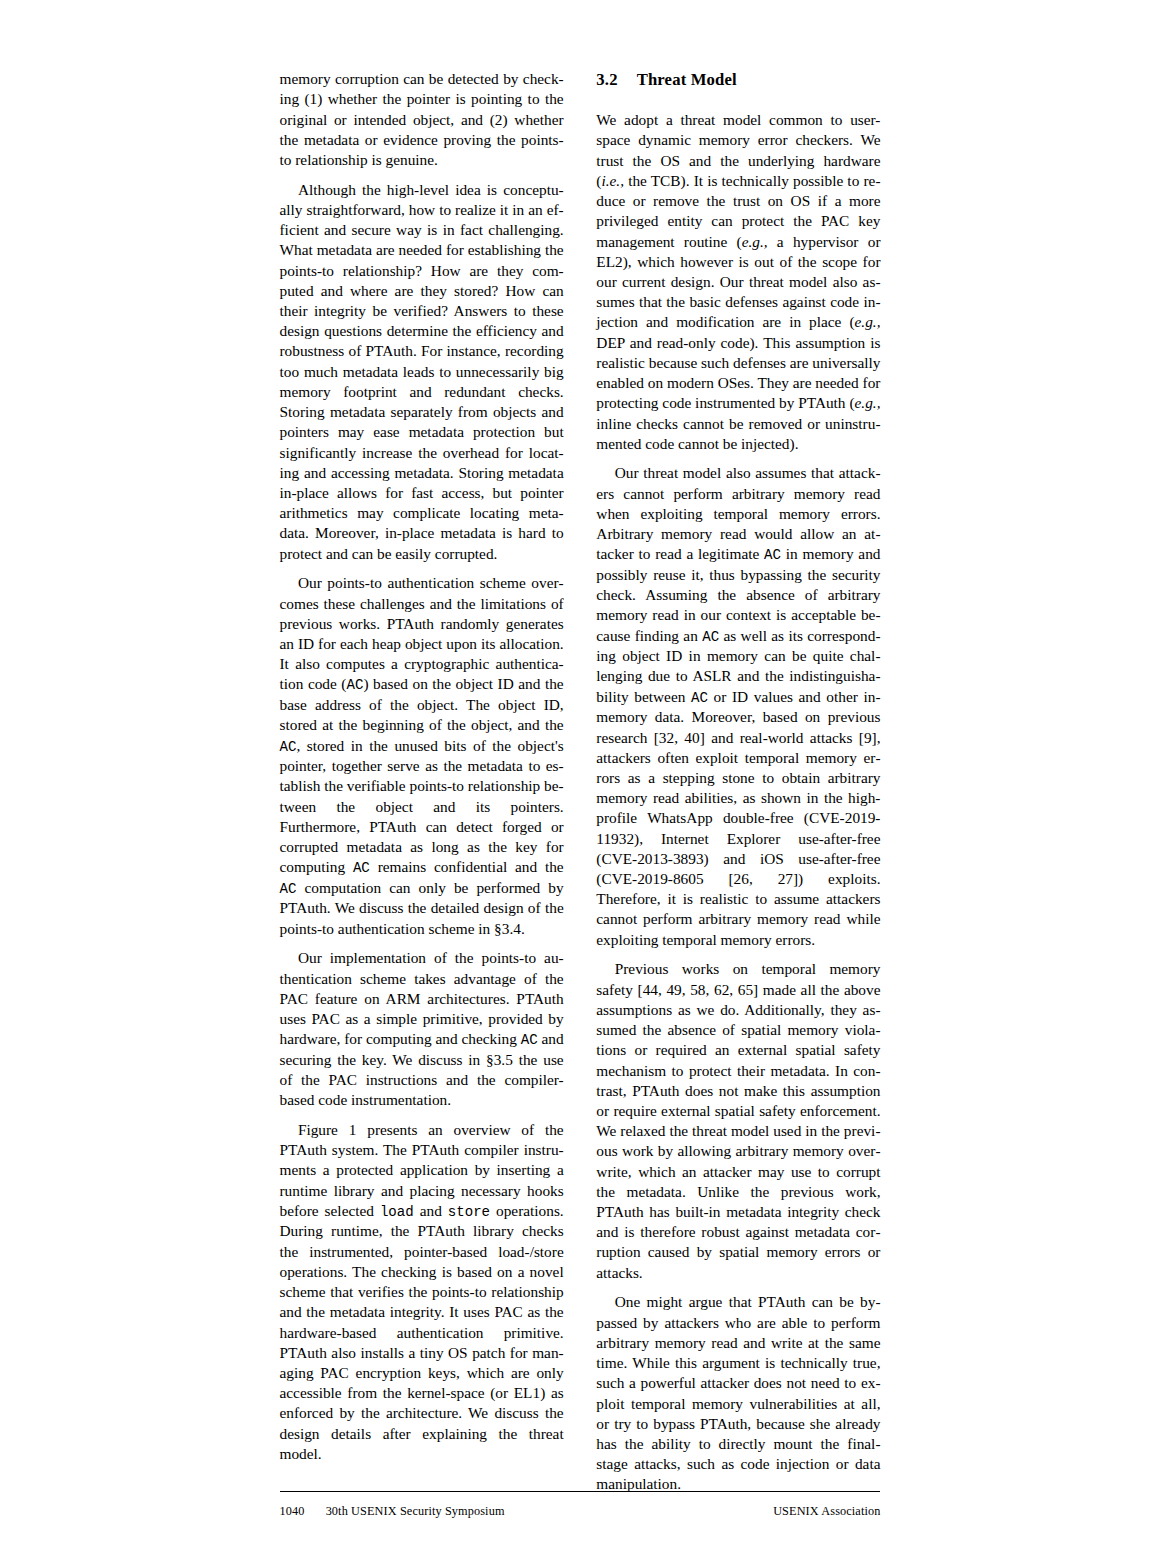memory corruption can be detected by checking (1) whether the pointer is pointing to the original or intended object, and (2) whether the metadata or evidence proving the points-to relationship is genuine.
Although the high-level idea is conceptually straightforward, how to realize it in an efficient and secure way is in fact challenging. What metadata are needed for establishing the points-to relationship? How are they computed and where are they stored? How can their integrity be verified? Answers to these design questions determine the efficiency and robustness of PTAuth. For instance, recording too much metadata leads to unnecessarily big memory footprint and redundant checks. Storing metadata separately from objects and pointers may ease metadata protection but significantly increase the overhead for locating and accessing metadata. Storing metadata in-place allows for fast access, but pointer arithmetics may complicate locating metadata. Moreover, in-place metadata is hard to protect and can be easily corrupted.
Our points-to authentication scheme overcomes these challenges and the limitations of previous works. PTAuth randomly generates an ID for each heap object upon its allocation. It also computes a cryptographic authentication code (AC) based on the object ID and the base address of the object. The object ID, stored at the beginning of the object, and the AC, stored in the unused bits of the object's pointer, together serve as the metadata to establish the verifiable points-to relationship between the object and its pointers. Furthermore, PTAuth can detect forged or corrupted metadata as long as the key for computing AC remains confidential and the AC computation can only be performed by PTAuth. We discuss the detailed design of the points-to authentication scheme in §3.4.
Our implementation of the points-to authentication scheme takes advantage of the PAC feature on ARM architectures. PTAuth uses PAC as a simple primitive, provided by hardware, for computing and checking AC and securing the key. We discuss in §3.5 the use of the PAC instructions and the compiler-based code instrumentation.
Figure 1 presents an overview of the PTAuth system. The PTAuth compiler instruments a protected application by inserting a runtime library and placing necessary hooks before selected load and store operations. During runtime, the PTAuth library checks the instrumented, pointer-based load-/store operations. The checking is based on a novel scheme that verifies the points-to relationship and the metadata integrity. It uses PAC as the hardware-based authentication primitive. PTAuth also installs a tiny OS patch for managing PAC encryption keys, which are only accessible from the kernel-space (or EL1) as enforced by the architecture. We discuss the design details after explaining the threat model.
3.2 Threat Model
We adopt a threat model common to user-space dynamic memory error checkers. We trust the OS and the underlying hardware (i.e., the TCB). It is technically possible to reduce or remove the trust on OS if a more privileged entity can protect the PAC key management routine (e.g., a hypervisor or EL2), which however is out of the scope for our current design. Our threat model also assumes that the basic defenses against code injection and modification are in place (e.g., DEP and read-only code). This assumption is realistic because such defenses are universally enabled on modern OSes. They are needed for protecting code instrumented by PTAuth (e.g., inline checks cannot be removed or uninstrumented code cannot be injected).
Our threat model also assumes that attackers cannot perform arbitrary memory read when exploiting temporal memory errors. Arbitrary memory read would allow an attacker to read a legitimate AC in memory and possibly reuse it, thus bypassing the security check. Assuming the absence of arbitrary memory read in our context is acceptable because finding an AC as well as its corresponding object ID in memory can be quite challenging due to ASLR and the indistinguishability between AC or ID values and other in-memory data. Moreover, based on previous research [32, 40] and real-world attacks [9], attackers often exploit temporal memory errors as a stepping stone to obtain arbitrary memory read abilities, as shown in the high-profile WhatsApp double-free (CVE-2019-11932), Internet Explorer use-after-free (CVE-2013-3893) and iOS use-after-free (CVE-2019-8605 [26, 27]) exploits. Therefore, it is realistic to assume attackers cannot perform arbitrary memory read while exploiting temporal memory errors.
Previous works on temporal memory safety [44, 49, 58, 62, 65] made all the above assumptions as we do. Additionally, they assumed the absence of spatial memory violations or required an external spatial safety mechanism to protect their metadata. In contrast, PTAuth does not make this assumption or require external spatial safety enforcement. We relaxed the threat model used in the previous work by allowing arbitrary memory overwrite, which an attacker may use to corrupt the metadata. Unlike the previous work, PTAuth has built-in metadata integrity check and is therefore robust against metadata corruption caused by spatial memory errors or attacks.
One might argue that PTAuth can be bypassed by attackers who are able to perform arbitrary memory read and write at the same time. While this argument is technically true, such a powerful attacker does not need to exploit temporal memory vulnerabilities at all, or try to bypass PTAuth, because she already has the ability to directly mount the final-stage attacks, such as code injection or data manipulation.
104030th USENIX Security Symposium
USENIX Association